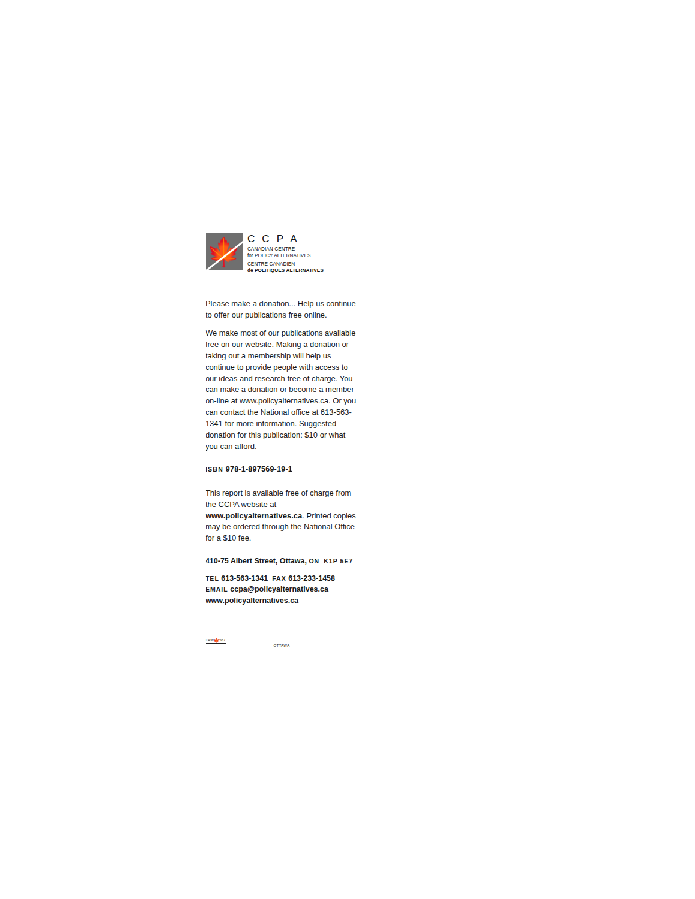🍁
C C P A
CANADIAN CENTRE
for POLICY ALTERNATIVES
CENTRE CANADIEN
de POLITIQUES ALTERNATIVES
Please make a donation... Help us continue to offer our publications free online.
We make most of our publications available free on our website. Making a donation or taking out a membership will help us continue to provide people with access to our ideas and research free of charge. You can make a donation or become a member on-line at www.policyalternatives.ca. Or you can contact the National office at 613-563-1341 for more information. Suggested donation for this publication: $10 or what you can afford.
ISBN 978-1-897569-19-1
This report is available free of charge from the CCPA website at www.policyalternatives.ca. Printed copies may be ordered through the National Office for a $10 fee.
410-75 Albert Street, Ottawa, ON K1P 5E7
TEL 613-563-1341 FAX 613-233-1458
EMAIL ccpa@policyalternatives.ca
www.policyalternatives.ca
CAW🍁567 OTTAWA